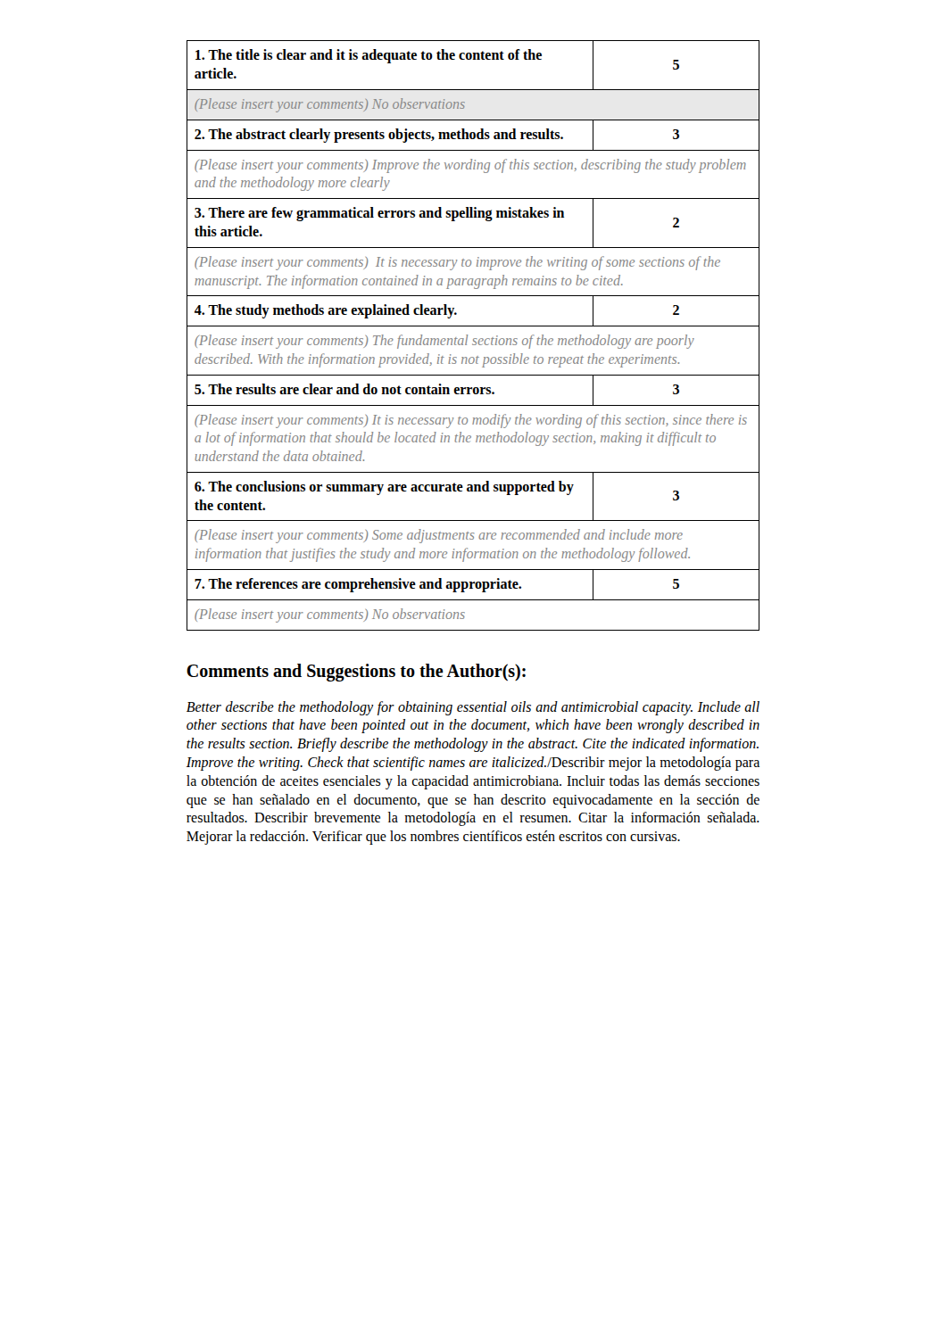| 1. The title is clear and it is adequate to the content of the article. | 5 |
| (Please insert your comments) No observations |
| 2. The abstract clearly presents objects, methods and results. | 3 |
| (Please insert your comments) Improve the wording of this section, describing the study problem and the methodology more clearly |
| 3. There are few grammatical errors and spelling mistakes in this article. | 2 |
| (Please insert your comments) It is necessary to improve the writing of some sections of the manuscript. The information contained in a paragraph remains to be cited. |
| 4. The study methods are explained clearly. | 2 |
| (Please insert your comments) The fundamental sections of the methodology are poorly described. With the information provided, it is not possible to repeat the experiments. |
| 5. The results are clear and do not contain errors. | 3 |
| (Please insert your comments) It is necessary to modify the wording of this section, since there is a lot of information that should be located in the methodology section, making it difficult to understand the data obtained. |
| 6. The conclusions or summary are accurate and supported by the content. | 3 |
| (Please insert your comments) Some adjustments are recommended and include more information that justifies the study and more information on the methodology followed. |
| 7. The references are comprehensive and appropriate. | 5 |
| (Please insert your comments) No observations |
Comments and Suggestions to the Author(s):
Better describe the methodology for obtaining essential oils and antimicrobial capacity. Include all other sections that have been pointed out in the document, which have been wrongly described in the results section. Briefly describe the methodology in the abstract. Cite the indicated information. Improve the writing. Check that scientific names are italicized./Describir mejor la metodología para la obtención de aceites esenciales y la capacidad antimicrobiana. Incluir todas las demás secciones que se han señalado en el documento, que se han descrito equivocadamente en la sección de resultados. Describir brevemente la metodología en el resumen. Citar la información señalada. Mejorar la redacción. Verificar que los nombres científicos estén escritos con cursivas.